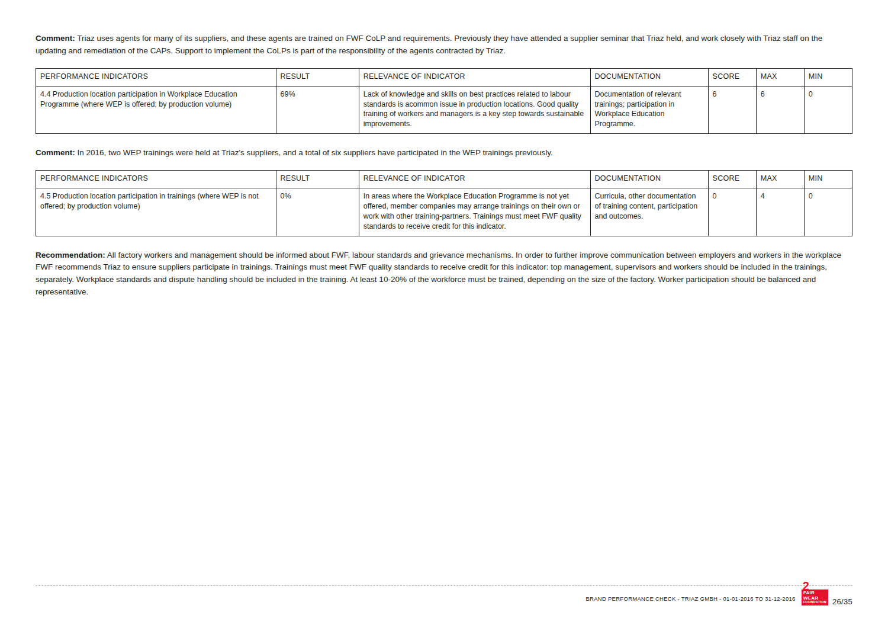Comment: Triaz uses agents for many of its suppliers, and these agents are trained on FWF CoLP and requirements. Previously they have attended a supplier seminar that Triaz held, and work closely with Triaz staff on the updating and remediation of the CAPs. Support to implement the CoLPs is part of the responsibility of the agents contracted by Triaz.
| PERFORMANCE INDICATORS | RESULT | RELEVANCE OF INDICATOR | DOCUMENTATION | SCORE | MAX | MIN |
| --- | --- | --- | --- | --- | --- | --- |
| 4.4 Production location participation in Workplace Education Programme (where WEP is offered; by production volume) | 69% | Lack of knowledge and skills on best practices related to labour standards is acommon issue in production locations. Good quality training of workers and managers is a key step towards sustainable improvements. | Documentation of relevant trainings; participation in Workplace Education Programme. | 6 | 6 | 0 |
Comment: In 2016, two WEP trainings were held at Triaz's suppliers, and a total of six suppliers have participated in the WEP trainings previously.
| PERFORMANCE INDICATORS | RESULT | RELEVANCE OF INDICATOR | DOCUMENTATION | SCORE | MAX | MIN |
| --- | --- | --- | --- | --- | --- | --- |
| 4.5 Production location participation in trainings (where WEP is not offered; by production volume) | 0% | In areas where the Workplace Education Programme is not yet offered, member companies may arrange trainings on their own or work with other training-partners. Trainings must meet FWF quality standards to receive credit for this indicator. | Curricula, other documentation of training content, participation and outcomes. | 0 | 4 | 0 |
Recommendation: All factory workers and management should be informed about FWF, labour standards and grievance mechanisms. In order to further improve communication between employers and workers in the workplace FWF recommends Triaz to ensure suppliers participate in trainings. Trainings must meet FWF quality standards to receive credit for this indicator: top management, supervisors and workers should be included in the trainings, separately. Workplace standards and dispute handling should be included in the training. At least 10-20% of the workforce must be trained, depending on the size of the factory. Worker participation should be balanced and representative.
BRAND PERFORMANCE CHECK - TRIAZ GMBH - 01-01-2016 TO 31-12-2016
2 FAIR WEAR FOUNDATION 26/35